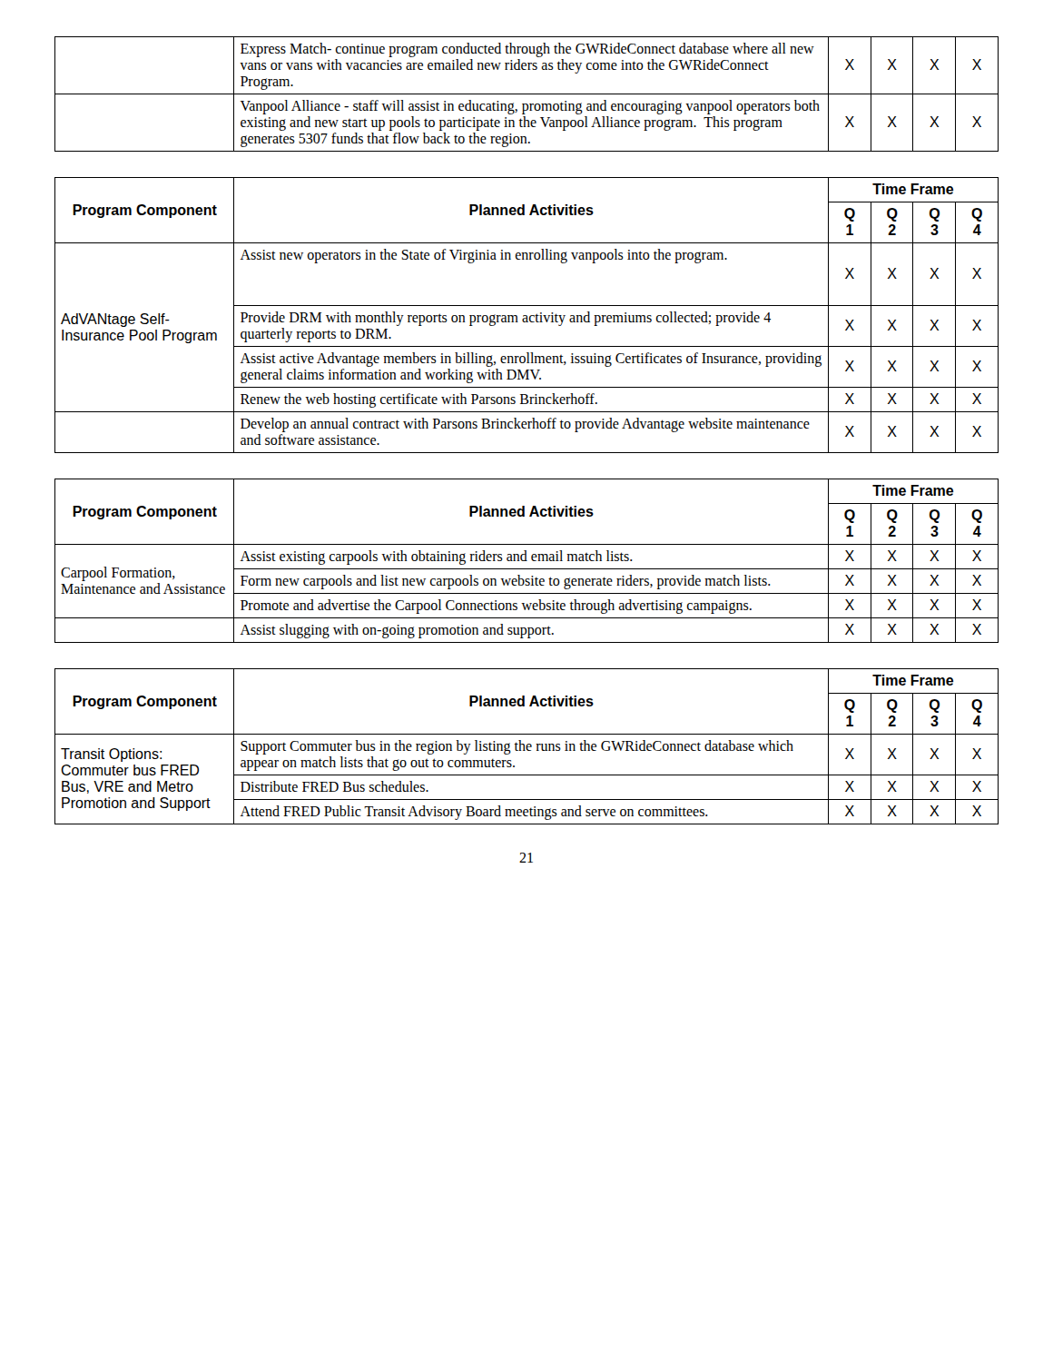| | Express Match- continue program conducted through the GWRideConnect database where all new vans or vans with vacancies are emailed new riders as they come into the GWRideConnect Program. | X | X | X | X |
| | Vanpool Alliance - staff will assist in educating, promoting and encouraging vanpool operators both existing and new start up pools to participate in the Vanpool Alliance program. This program generates 5307 funds that flow back to the region. | X | X | X | X |
| Program Component | Planned Activities | Time Frame |
| --- | --- | --- |
| Q 1 | Q 2 | Q 3 | Q 4 |
| AdVANtage Self-Insurance Pool Program | Assist new operators in the State of Virginia in enrolling vanpools into the program. | X | X | X | X |
| Provide DRM with monthly reports on program activity and premiums collected; provide 4 quarterly reports to DRM. | X | X | X | X |
| Assist active Advantage members in billing, enrollment, issuing Certificates of Insurance, providing general claims information and working with DMV. | X | X | X | X |
| Renew the web hosting certificate with Parsons Brinckerhoff. | X | X | X | X |
| | Develop an annual contract with Parsons Brinckerhoff to provide Advantage website maintenance and software assistance. | X | X | X | X |
| Program Component | Planned Activities | Time Frame |
| --- | --- | --- |
| Q 1 | Q 2 | Q 3 | Q 4 |
| Carpool Formation, Maintenance and Assistance | Assist existing carpools with obtaining riders and email match lists. | X | X | X | X |
| Form new carpools and list new carpools on website to generate riders, provide match lists. | X | X | X | X |
| Promote and advertise the Carpool Connections website through advertising campaigns. | X | X | X | X |
| | Assist slugging with on-going promotion and support. | X | X | X | X |
| Program Component | Planned Activities | Time Frame |
| --- | --- | --- |
| Q 1 | Q 2 | Q 3 | Q 4 |
| Transit Options: Commuter bus FRED Bus, VRE and Metro Promotion and Support | Support Commuter bus in the region by listing the runs in the GWRideConnect database which appear on match lists that go out to commuters. | X | X | X | X |
| Distribute FRED Bus schedules. | X | X | X | X |
| Attend FRED Public Transit Advisory Board meetings and serve on committees. | X | X | X | X |
21